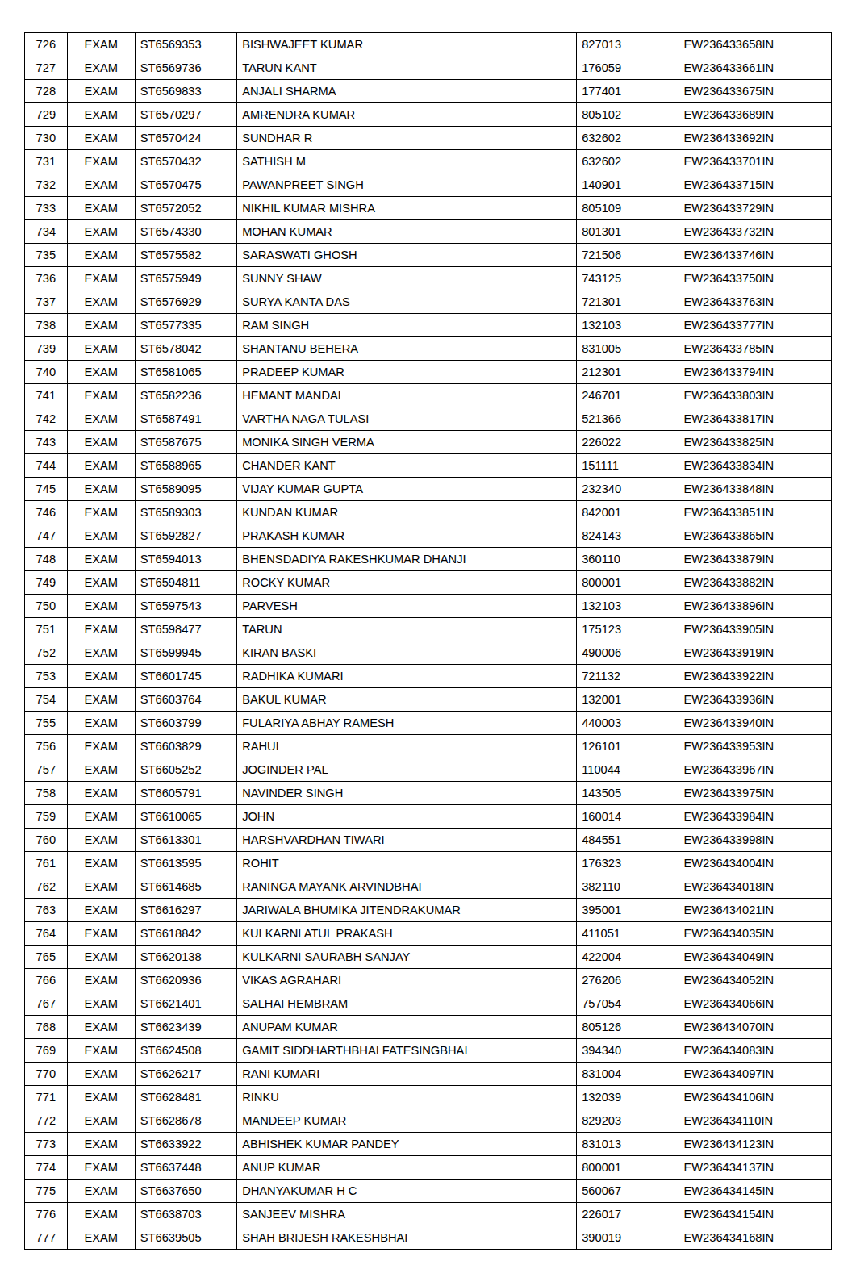| 726 | EXAM | ST6569353 | BISHWAJEET KUMAR | 827013 | EW236433658IN |
| 727 | EXAM | ST6569736 | TARUN KANT | 176059 | EW236433661IN |
| 728 | EXAM | ST6569833 | ANJALI SHARMA | 177401 | EW236433675IN |
| 729 | EXAM | ST6570297 | AMRENDRA KUMAR | 805102 | EW236433689IN |
| 730 | EXAM | ST6570424 | SUNDHAR R | 632602 | EW236433692IN |
| 731 | EXAM | ST6570432 | SATHISH M | 632602 | EW236433701IN |
| 732 | EXAM | ST6570475 | PAWANPREET SINGH | 140901 | EW236433715IN |
| 733 | EXAM | ST6572052 | NIKHIL KUMAR MISHRA | 805109 | EW236433729IN |
| 734 | EXAM | ST6574330 | MOHAN KUMAR | 801301 | EW236433732IN |
| 735 | EXAM | ST6575582 | SARASWATI GHOSH | 721506 | EW236433746IN |
| 736 | EXAM | ST6575949 | SUNNY SHAW | 743125 | EW236433750IN |
| 737 | EXAM | ST6576929 | SURYA KANTA DAS | 721301 | EW236433763IN |
| 738 | EXAM | ST6577335 | RAM SINGH | 132103 | EW236433777IN |
| 739 | EXAM | ST6578042 | SHANTANU BEHERA | 831005 | EW236433785IN |
| 740 | EXAM | ST6581065 | PRADEEP KUMAR | 212301 | EW236433794IN |
| 741 | EXAM | ST6582236 | HEMANT MANDAL | 246701 | EW236433803IN |
| 742 | EXAM | ST6587491 | VARTHA NAGA TULASI | 521366 | EW236433817IN |
| 743 | EXAM | ST6587675 | MONIKA SINGH VERMA | 226022 | EW236433825IN |
| 744 | EXAM | ST6588965 | CHANDER KANT | 151111 | EW236433834IN |
| 745 | EXAM | ST6589095 | VIJAY KUMAR GUPTA | 232340 | EW236433848IN |
| 746 | EXAM | ST6589303 | KUNDAN KUMAR | 842001 | EW236433851IN |
| 747 | EXAM | ST6592827 | PRAKASH KUMAR | 824143 | EW236433865IN |
| 748 | EXAM | ST6594013 | BHENSDADIYA RAKESHKUMAR DHANJI | 360110 | EW236433879IN |
| 749 | EXAM | ST6594811 | ROCKY KUMAR | 800001 | EW236433882IN |
| 750 | EXAM | ST6597543 | PARVESH | 132103 | EW236433896IN |
| 751 | EXAM | ST6598477 | TARUN | 175123 | EW236433905IN |
| 752 | EXAM | ST6599945 | KIRAN BASKI | 490006 | EW236433919IN |
| 753 | EXAM | ST6601745 | RADHIKA KUMARI | 721132 | EW236433922IN |
| 754 | EXAM | ST6603764 | BAKUL KUMAR | 132001 | EW236433936IN |
| 755 | EXAM | ST6603799 | FULARIYA ABHAY RAMESH | 440003 | EW236433940IN |
| 756 | EXAM | ST6603829 | RAHUL | 126101 | EW236433953IN |
| 757 | EXAM | ST6605252 | JOGINDER PAL | 110044 | EW236433967IN |
| 758 | EXAM | ST6605791 | NAVINDER SINGH | 143505 | EW236433975IN |
| 759 | EXAM | ST6610065 | JOHN | 160014 | EW236433984IN |
| 760 | EXAM | ST6613301 | HARSHVARDHAN TIWARI | 484551 | EW236433998IN |
| 761 | EXAM | ST6613595 | ROHIT | 176323 | EW236434004IN |
| 762 | EXAM | ST6614685 | RANINGA MAYANK ARVINDBHAI | 382110 | EW236434018IN |
| 763 | EXAM | ST6616297 | JARIWALA BHUMIKA JITENDRAKUMAR | 395001 | EW236434021IN |
| 764 | EXAM | ST6618842 | KULKARNI ATUL PRAKASH | 411051 | EW236434035IN |
| 765 | EXAM | ST6620138 | KULKARNI SAURABH SANJAY | 422004 | EW236434049IN |
| 766 | EXAM | ST6620936 | VIKAS AGRAHARI | 276206 | EW236434052IN |
| 767 | EXAM | ST6621401 | SALHAI HEMBRAM | 757054 | EW236434066IN |
| 768 | EXAM | ST6623439 | ANUPAM KUMAR | 805126 | EW236434070IN |
| 769 | EXAM | ST6624508 | GAMIT SIDDHARTHBHAI FATESINGBHAI | 394340 | EW236434083IN |
| 770 | EXAM | ST6626217 | RANI KUMARI | 831004 | EW236434097IN |
| 771 | EXAM | ST6628481 | RINKU | 132039 | EW236434106IN |
| 772 | EXAM | ST6628678 | MANDEEP KUMAR | 829203 | EW236434110IN |
| 773 | EXAM | ST6633922 | ABHISHEK KUMAR PANDEY | 831013 | EW236434123IN |
| 774 | EXAM | ST6637448 | ANUP KUMAR | 800001 | EW236434137IN |
| 775 | EXAM | ST6637650 | DHANYAKUMAR H C | 560067 | EW236434145IN |
| 776 | EXAM | ST6638703 | SANJEEV MISHRA | 226017 | EW236434154IN |
| 777 | EXAM | ST6639505 | SHAH BRIJESH RAKESHBHAI | 390019 | EW236434168IN |